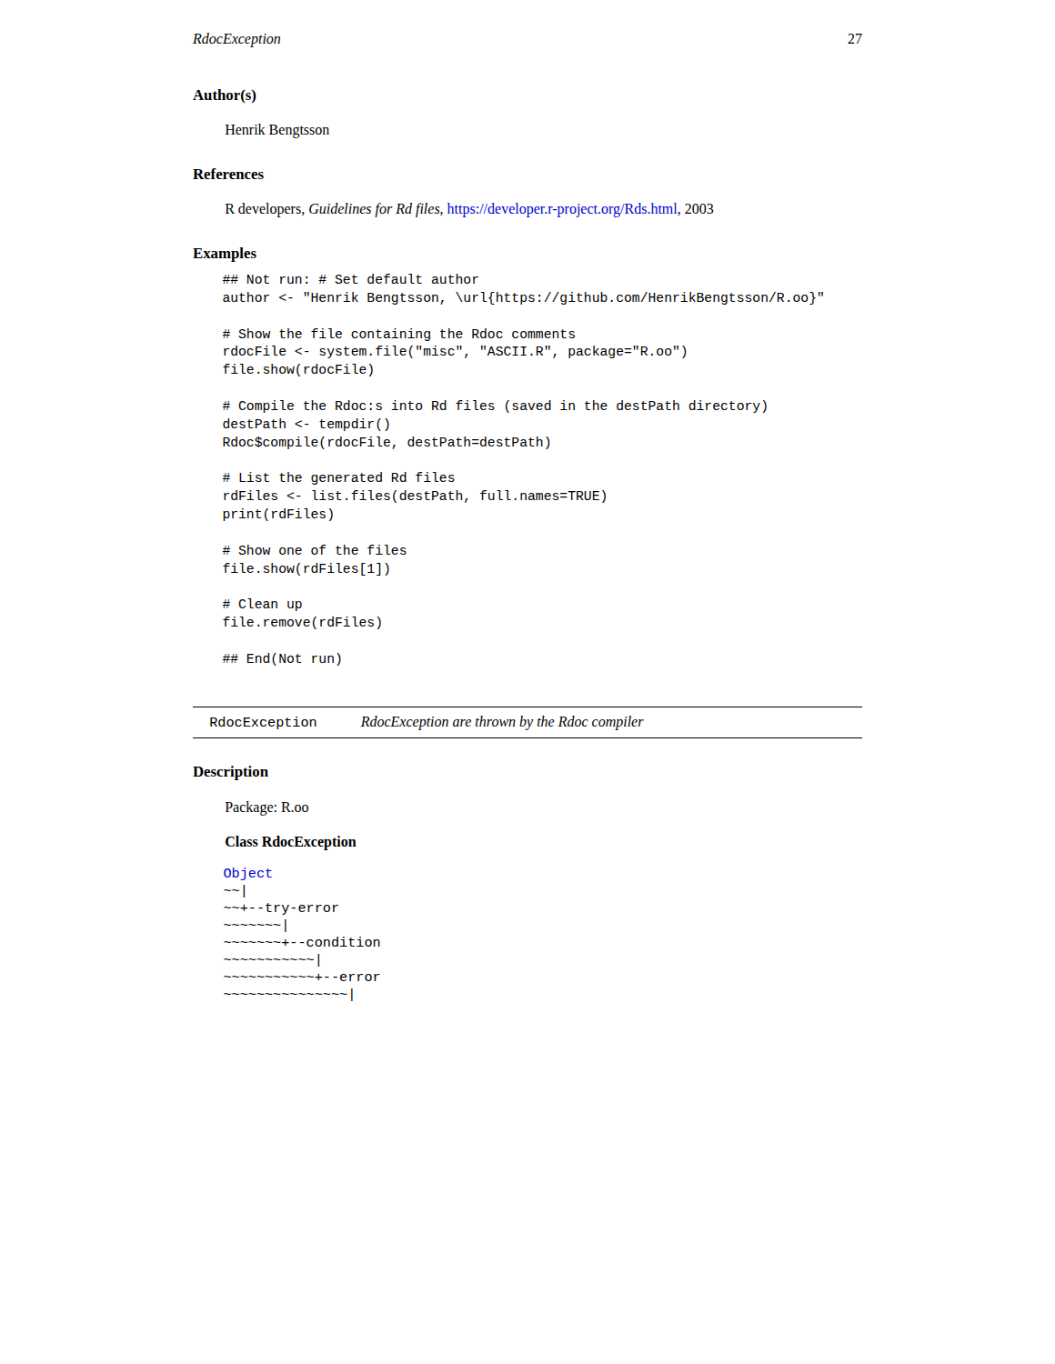RdocException 27
Author(s)
Henrik Bengtsson
References
R developers, Guidelines for Rd files, https://developer.r-project.org/Rds.html, 2003
Examples
## Not run: # Set default author
author <- "Henrik Bengtsson, \url{https://github.com/HenrikBengtsson/R.oo}"

# Show the file containing the Rdoc comments
rdocFile <- system.file("misc", "ASCII.R", package="R.oo")
file.show(rdocFile)

# Compile the Rdoc:s into Rd files (saved in the destPath directory)
destPath <- tempdir()
Rdoc$compile(rdocFile, destPath=destPath)

# List the generated Rd files
rdFiles <- list.files(destPath, full.names=TRUE)
print(rdFiles)

# Show one of the files
file.show(rdFiles[1])

# Clean up
file.remove(rdFiles)

## End(Not run)
RdocException RdocException are thrown by the Rdoc compiler
Description
Package: R.oo
Class RdocException
Object
~~|
~~+--try-error
~~~~~~~|
~~~~~~~+--condition
~~~~~~~~~~~|
~~~~~~~~~~~+--error
~~~~~~~~~~~~~~~|